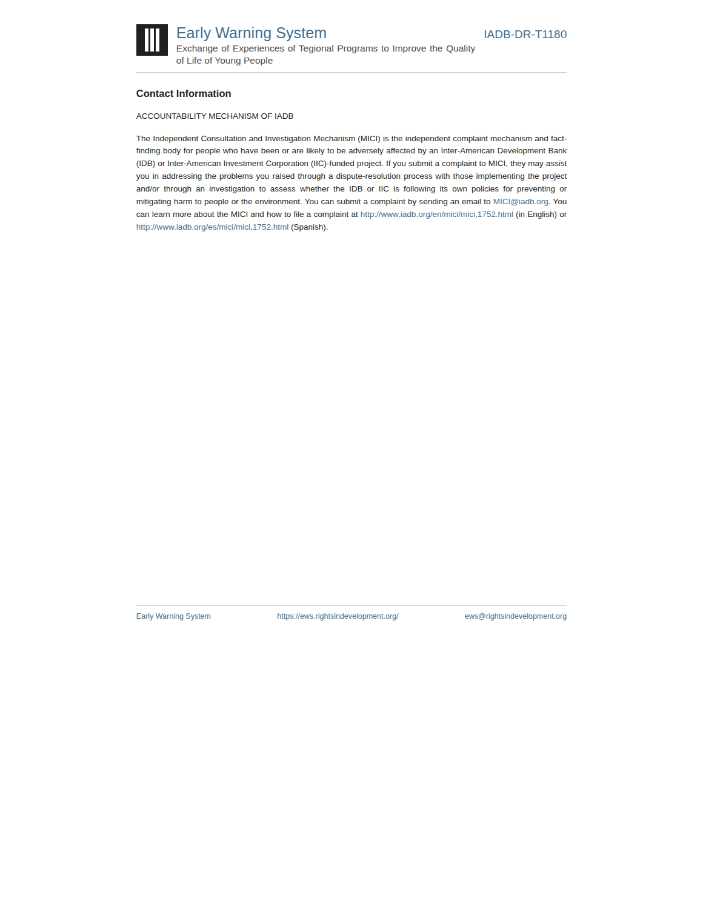Early Warning System
Exchange of Experiences of Tegional Programs to Improve the Quality of Life of Young People
IADB-DR-T1180
Contact Information
ACCOUNTABILITY MECHANISM OF IADB
The Independent Consultation and Investigation Mechanism (MICI) is the independent complaint mechanism and fact-finding body for people who have been or are likely to be adversely affected by an Inter-American Development Bank (IDB) or Inter-American Investment Corporation (IIC)-funded project. If you submit a complaint to MICI, they may assist you in addressing the problems you raised through a dispute-resolution process with those implementing the project and/or through an investigation to assess whether the IDB or IIC is following its own policies for preventing or mitigating harm to people or the environment. You can submit a complaint by sending an email to MICI@iadb.org. You can learn more about the MICI and how to file a complaint at http://www.iadb.org/en/mici/mici,1752.html (in English) or http://www.iadb.org/es/mici/mici,1752.html (Spanish).
Early Warning System
https://ews.rightsindevelopment.org/
ews@rightsindevelopment.org